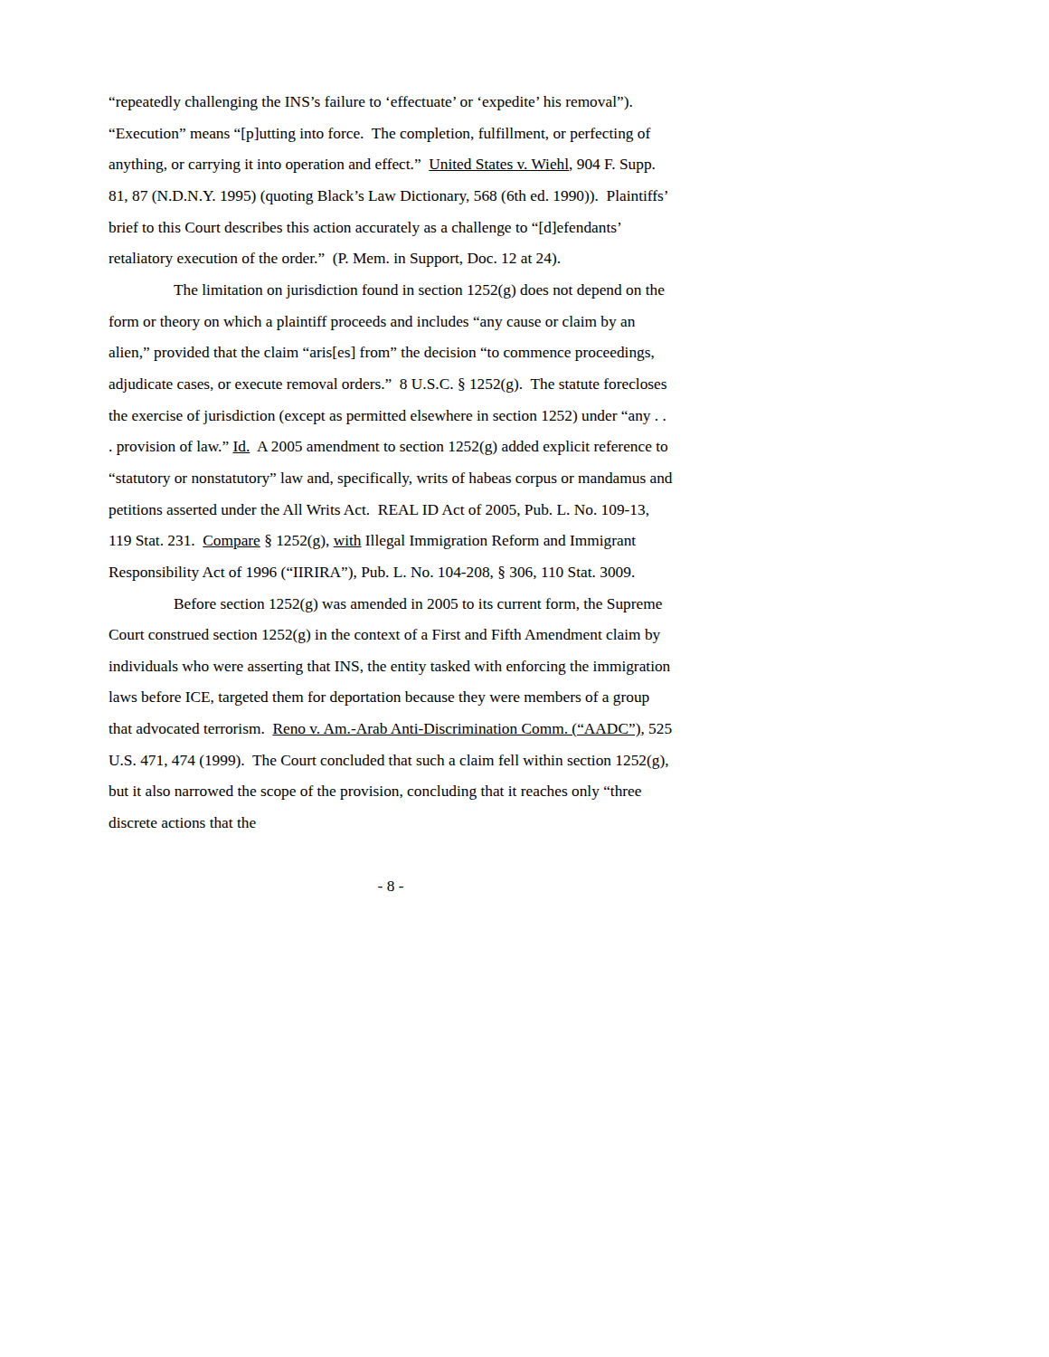“repeatedly challenging the INS’s failure to ‘effectuate’ or ‘expedite’ his removal”). “Execution” means “[p]utting into force. The completion, fulfillment, or perfecting of anything, or carrying it into operation and effect.” United States v. Wiehl, 904 F. Supp. 81, 87 (N.D.N.Y. 1995) (quoting Black’s Law Dictionary, 568 (6th ed. 1990)). Plaintiffs’ brief to this Court describes this action accurately as a challenge to “[d]efendants’ retaliatory execution of the order.” (P. Mem. in Support, Doc. 12 at 24).
The limitation on jurisdiction found in section 1252(g) does not depend on the form or theory on which a plaintiff proceeds and includes “any cause or claim by an alien,” provided that the claim “aris[es] from” the decision “to commence proceedings, adjudicate cases, or execute removal orders.” 8 U.S.C. § 1252(g). The statute forecloses the exercise of jurisdiction (except as permitted elsewhere in section 1252) under “any . . . provision of law.” Id. A 2005 amendment to section 1252(g) added explicit reference to “statutory or nonstatutory” law and, specifically, writs of habeas corpus or mandamus and petitions asserted under the All Writs Act. REAL ID Act of 2005, Pub. L. No. 109-13, 119 Stat. 231. Compare § 1252(g), with Illegal Immigration Reform and Immigrant Responsibility Act of 1996 (“IIRIRA”), Pub. L. No. 104-208, § 306, 110 Stat. 3009.
Before section 1252(g) was amended in 2005 to its current form, the Supreme Court construed section 1252(g) in the context of a First and Fifth Amendment claim by individuals who were asserting that INS, the entity tasked with enforcing the immigration laws before ICE, targeted them for deportation because they were members of a group that advocated terrorism. Reno v. Am.-Arab Anti-Discrimination Comm. (“AADC”), 525 U.S. 471, 474 (1999). The Court concluded that such a claim fell within section 1252(g), but it also narrowed the scope of the provision, concluding that it reaches only “three discrete actions that the
- 8 -